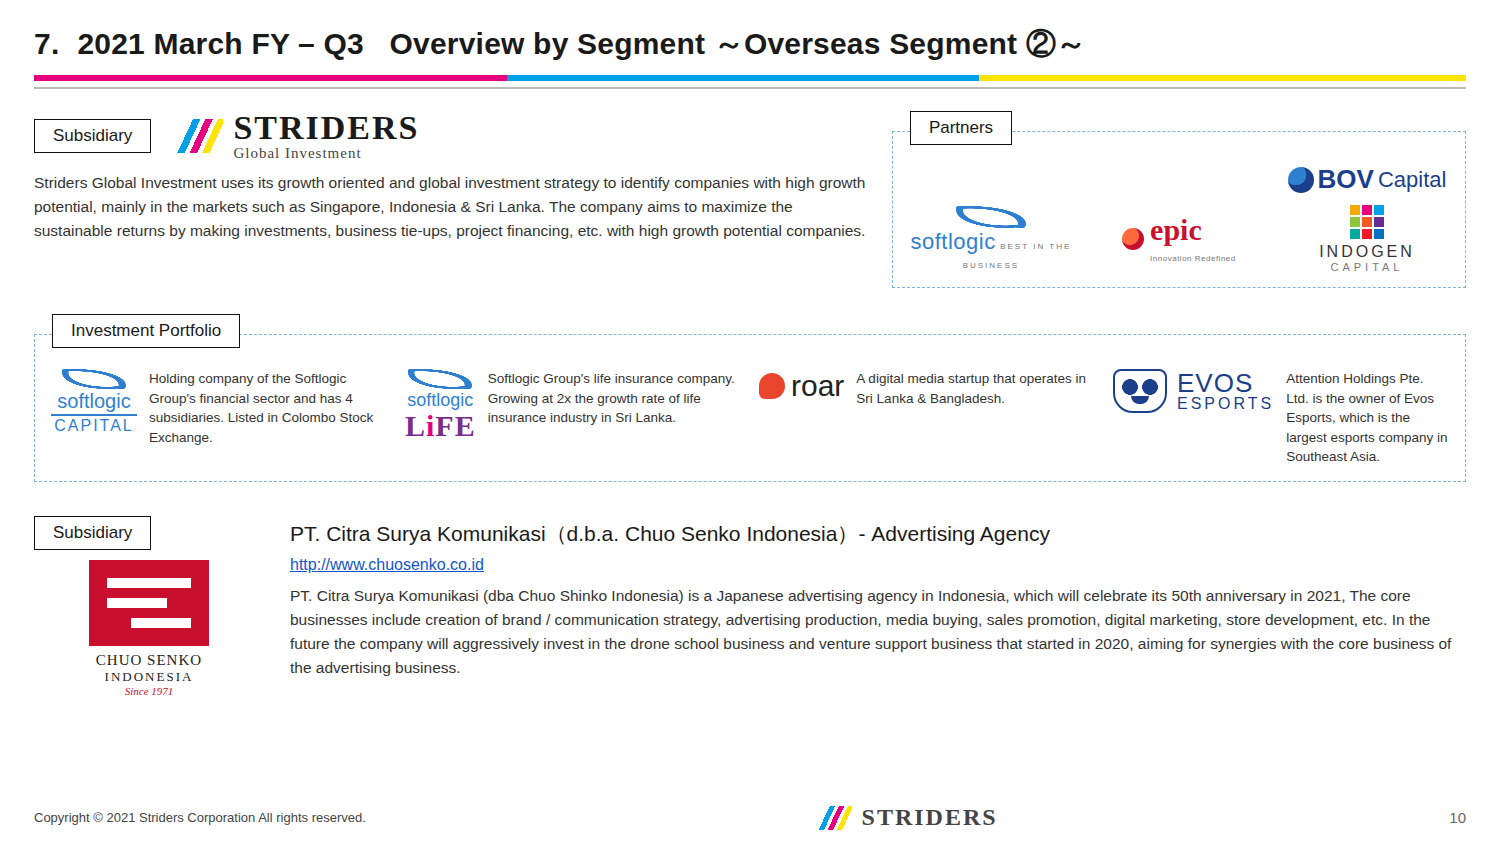7. 2021 March FY – Q3 Overview by Segment ～Overseas Segment ②～
Subsidiary STRIDERS
Global Investment
Striders Global Investment uses its growth oriented and global investment strategy to identify companies with high growth potential, mainly in the markets such as Singapore, Indonesia & Sri Lanka. The company aims to maximize the sustainable returns by making investments, business tie-ups, project financing, etc. with high growth potential companies.
Partners
BOVCapital
softlogic BEST IN THE BUSINESS
epic
Innovation Redefined
INDOGEN
CAPITAL
Investment Portfolio
softlogic
CAPITAL
Holding company of the Softlogic Group's financial sector and has 4 subsidiaries. Listed in Colombo Stock Exchange.
softlogic
Li FE
Softlogic Group's life insurance company. Growing at 2x the growth rate of life insurance industry in Sri Lanka.
roar
A digital media startup that operates in Sri Lanka & Bangladesh.
EVOS
ESPORTS
Attention Holdings Pte. Ltd. is the owner of Evos Esports, which is the largest esports company in Southeast Asia.
Subsidiary
CHUO SENKO
INDONESIA
Since 1971
PT. Citra Surya Komunikasi（d.b.a. Chuo Senko Indonesia）- Advertising Agency
http://www.chuosenko.co.id
PT. Citra Surya Komunikasi (dba Chuo Shinko Indonesia) is a Japanese advertising agency in Indonesia, which will celebrate its 50th anniversary in 2021, The core businesses include creation of brand / communication strategy, advertising production, media buying, sales promotion, digital marketing, store development, etc. In the future the company will aggressively invest in the drone school business and venture support business that started in 2020, aiming for synergies with the core business of the advertising business.
Copyright © 2021 Striders Corporation All rights reserved.
STRIDERS
10